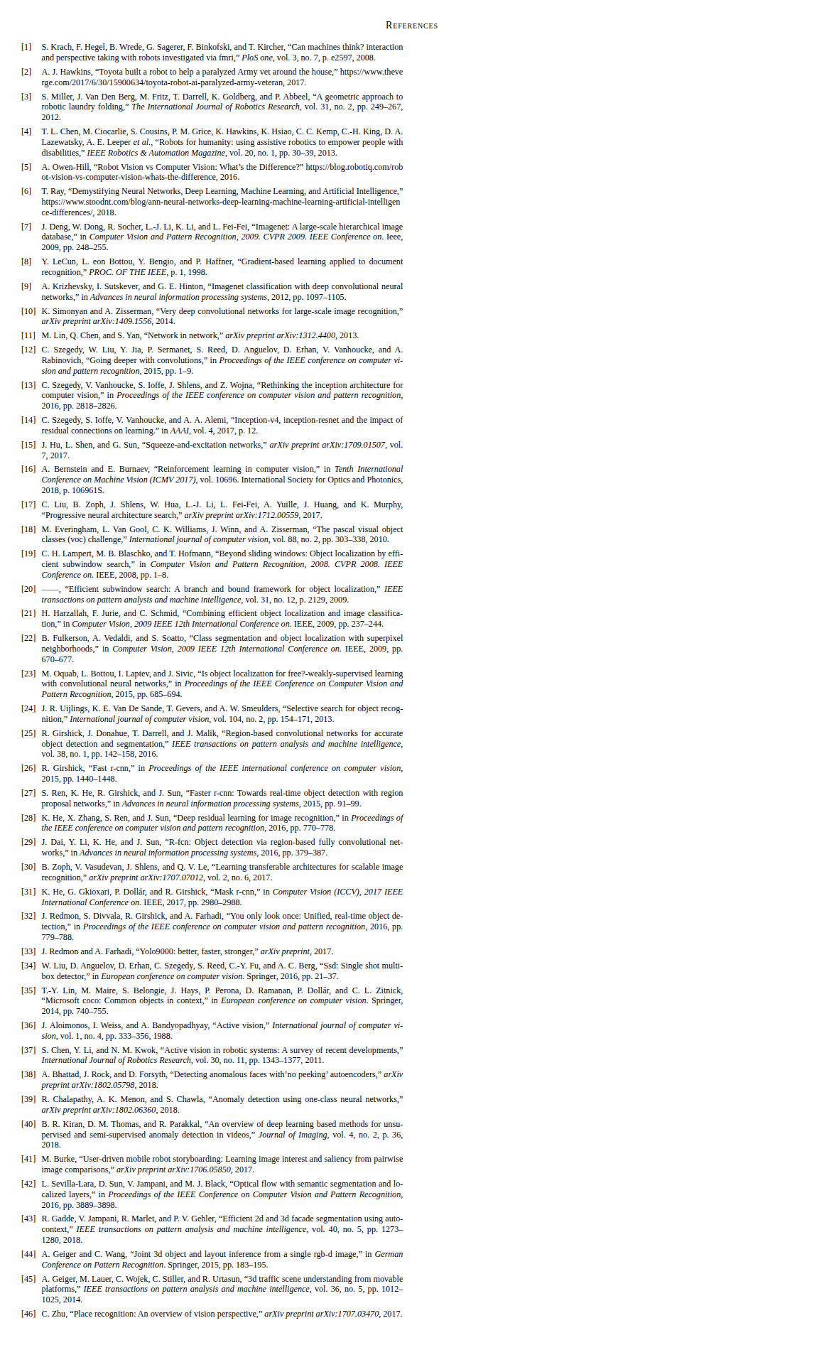References
S. Krach, F. Hegel, B. Wrede, G. Sagerer, F. Binkofski, and T. Kircher, “Can machines think? interaction and perspective taking with robots investigated via fmri,” PloS one, vol. 3, no. 7, p. e2597, 2008.
A. J. Hawkins, “Toyota built a robot to help a paralyzed Army vet around the house,” https://www.theverge.com/2017/6/30/15900634/toyota-robot-ai-paralyzed-army-veteran, 2017.
S. Miller, J. Van Den Berg, M. Fritz, T. Darrell, K. Goldberg, and P. Abbeel, “A geometric approach to robotic laundry folding,” The International Journal of Robotics Research, vol. 31, no. 2, pp. 249–267, 2012.
T. L. Chen, M. Ciocarlie, S. Cousins, P. M. Grice, K. Hawkins, K. Hsiao, C. C. Kemp, C.-H. King, D. A. Lazewatsky, A. E. Leeper et al., “Robots for humanity: using assistive robotics to empower people with disabilities,” IEEE Robotics & Automation Magazine, vol. 20, no. 1, pp. 30–39, 2013.
A. Owen-Hill, “Robot Vision vs Computer Vision: What’s the Difference?” https://blog.robotiq.com/robot-vision-vs-computer-vision-whats-the-difference, 2016.
T. Ray, “Demystifying Neural Networks, Deep Learning, Machine Learning, and Artificial Intelligence,” https://www.stoodnt.com/blog/ann-neural-networks-deep-learning-machine-learning-artificial-intelligence-differences/, 2018.
J. Deng, W. Dong, R. Socher, L.-J. Li, K. Li, and L. Fei-Fei, “Imagenet: A large-scale hierarchical image database,” in Computer Vision and Pattern Recognition, 2009. CVPR 2009. IEEE Conference on. Ieee, 2009, pp. 248–255.
Y. LeCun, L. eon Bottou, Y. Bengio, and P. Haffner, “Gradient-based learning applied to document recognition,” PROC. OF THE IEEE, p. 1, 1998.
A. Krizhevsky, I. Sutskever, and G. E. Hinton, “Imagenet classification with deep convolutional neural networks,” in Advances in neural information processing systems, 2012, pp. 1097–1105.
K. Simonyan and A. Zisserman, “Very deep convolutional networks for large-scale image recognition,” arXiv preprint arXiv:1409.1556, 2014.
M. Lin, Q. Chen, and S. Yan, “Network in network,” arXiv preprint arXiv:1312.4400, 2013.
C. Szegedy, W. Liu, Y. Jia, P. Sermanet, S. Reed, D. Anguelov, D. Erhan, V. Vanhoucke, and A. Rabinovich, “Going deeper with convolutions,” in Proceedings of the IEEE conference on computer vision and pattern recognition, 2015, pp. 1–9.
C. Szegedy, V. Vanhoucke, S. Ioffe, J. Shlens, and Z. Wojna, “Rethinking the inception architecture for computer vision,” in Proceedings of the IEEE conference on computer vision and pattern recognition, 2016, pp. 2818–2826.
C. Szegedy, S. Ioffe, V. Vanhoucke, and A. A. Alemi, “Inception-v4, inception-resnet and the impact of residual connections on learning.” in AAAI, vol. 4, 2017, p. 12.
J. Hu, L. Shen, and G. Sun, “Squeeze-and-excitation networks,” arXiv preprint arXiv:1709.01507, vol. 7, 2017.
A. Bernstein and E. Burnaev, “Reinforcement learning in computer vision,” in Tenth International Conference on Machine Vision (ICMV 2017), vol. 10696. International Society for Optics and Photonics, 2018, p. 106961S.
C. Liu, B. Zoph, J. Shlens, W. Hua, L.-J. Li, L. Fei-Fei, A. Yuille, J. Huang, and K. Murphy, “Progressive neural architecture search,” arXiv preprint arXiv:1712.00559, 2017.
M. Everingham, L. Van Gool, C. K. Williams, J. Winn, and A. Zisserman, “The pascal visual object classes (voc) challenge,” International journal of computer vision, vol. 88, no. 2, pp. 303–338, 2010.
C. H. Lampert, M. B. Blaschko, and T. Hofmann, “Beyond sliding windows: Object localization by efficient subwindow search,” in Computer Vision and Pattern Recognition, 2008. CVPR 2008. IEEE Conference on. IEEE, 2008, pp. 1–8.
——, “Efficient subwindow search: A branch and bound framework for object localization,” IEEE transactions on pattern analysis and machine intelligence, vol. 31, no. 12, p. 2129, 2009.
H. Harzallah, F. Jurie, and C. Schmid, “Combining efficient object localization and image classification,” in Computer Vision, 2009 IEEE 12th International Conference on. IEEE, 2009, pp. 237–244.
B. Fulkerson, A. Vedaldi, and S. Soatto, “Class segmentation and object localization with superpixel neighborhoods,” in Computer Vision, 2009 IEEE 12th International Conference on. IEEE, 2009, pp. 670–677.
M. Oquab, L. Bottou, I. Laptev, and J. Sivic, “Is object localization for free?-weakly-supervised learning with convolutional neural networks,” in Proceedings of the IEEE Conference on Computer Vision and Pattern Recognition, 2015, pp. 685–694.
J. R. Uijlings, K. E. Van De Sande, T. Gevers, and A. W. Smeulders, “Selective search for object recognition,” International journal of computer vision, vol. 104, no. 2, pp. 154–171, 2013.
R. Girshick, J. Donahue, T. Darrell, and J. Malik, “Region-based convolutional networks for accurate object detection and segmentation,” IEEE transactions on pattern analysis and machine intelligence, vol. 38, no. 1, pp. 142–158, 2016.
R. Girshick, “Fast r-cnn,” in Proceedings of the IEEE international conference on computer vision, 2015, pp. 1440–1448.
S. Ren, K. He, R. Girshick, and J. Sun, “Faster r-cnn: Towards real-time object detection with region proposal networks,” in Advances in neural information processing systems, 2015, pp. 91–99.
K. He, X. Zhang, S. Ren, and J. Sun, “Deep residual learning for image recognition,” in Proceedings of the IEEE conference on computer vision and pattern recognition, 2016, pp. 770–778.
J. Dai, Y. Li, K. He, and J. Sun, “R-fcn: Object detection via region-based fully convolutional networks,” in Advances in neural information processing systems, 2016, pp. 379–387.
B. Zoph, V. Vasudevan, J. Shlens, and Q. V. Le, “Learning transferable architectures for scalable image recognition,” arXiv preprint arXiv:1707.07012, vol. 2, no. 6, 2017.
K. He, G. Gkioxari, P. Dollár, and R. Girshick, “Mask r-cnn,” in Computer Vision (ICCV), 2017 IEEE International Conference on. IEEE, 2017, pp. 2980–2988.
J. Redmon, S. Divvala, R. Girshick, and A. Farhadi, “You only look once: Unified, real-time object detection,” in Proceedings of the IEEE conference on computer vision and pattern recognition, 2016, pp. 779–788.
J. Redmon and A. Farhadi, “Yolo9000: better, faster, stronger,” arXiv preprint, 2017.
W. Liu, D. Anguelov, D. Erhan, C. Szegedy, S. Reed, C.-Y. Fu, and A. C. Berg, “Ssd: Single shot multibox detector,” in European conference on computer vision. Springer, 2016, pp. 21–37.
T.-Y. Lin, M. Maire, S. Belongie, J. Hays, P. Perona, D. Ramanan, P. Dollár, and C. L. Zitnick, “Microsoft coco: Common objects in context,” in European conference on computer vision. Springer, 2014, pp. 740–755.
J. Aloimonos, I. Weiss, and A. Bandyopadhyay, “Active vision,” International journal of computer vision, vol. 1, no. 4, pp. 333–356, 1988.
S. Chen, Y. Li, and N. M. Kwok, “Active vision in robotic systems: A survey of recent developments,” International Journal of Robotics Research, vol. 30, no. 11, pp. 1343–1377, 2011.
A. Bhattad, J. Rock, and D. Forsyth, “Detecting anomalous faces with’no peeking’ autoencoders,” arXiv preprint arXiv:1802.05798, 2018.
R. Chalapathy, A. K. Menon, and S. Chawla, “Anomaly detection using one-class neural networks,” arXiv preprint arXiv:1802.06360, 2018.
B. R. Kiran, D. M. Thomas, and R. Parakkal, “An overview of deep learning based methods for unsupervised and semi-supervised anomaly detection in videos,” Journal of Imaging, vol. 4, no. 2, p. 36, 2018.
M. Burke, “User-driven mobile robot storyboarding: Learning image interest and saliency from pairwise image comparisons,” arXiv preprint arXiv:1706.05850, 2017.
L. Sevilla-Lara, D. Sun, V. Jampani, and M. J. Black, “Optical flow with semantic segmentation and localized layers,” in Proceedings of the IEEE Conference on Computer Vision and Pattern Recognition, 2016, pp. 3889–3898.
R. Gadde, V. Jampani, R. Marlet, and P. V. Gehler, “Efficient 2d and 3d facade segmentation using auto-context,” IEEE transactions on pattern analysis and machine intelligence, vol. 40, no. 5, pp. 1273–1280, 2018.
A. Geiger and C. Wang, “Joint 3d object and layout inference from a single rgb-d image,” in German Conference on Pattern Recognition. Springer, 2015, pp. 183–195.
A. Geiger, M. Lauer, C. Wojek, C. Stiller, and R. Urtasun, “3d traffic scene understanding from movable platforms,” IEEE transactions on pattern analysis and machine intelligence, vol. 36, no. 5, pp. 1012–1025, 2014.
C. Zhu, “Place recognition: An overview of vision perspective,” arXiv preprint arXiv:1707.03470, 2017.